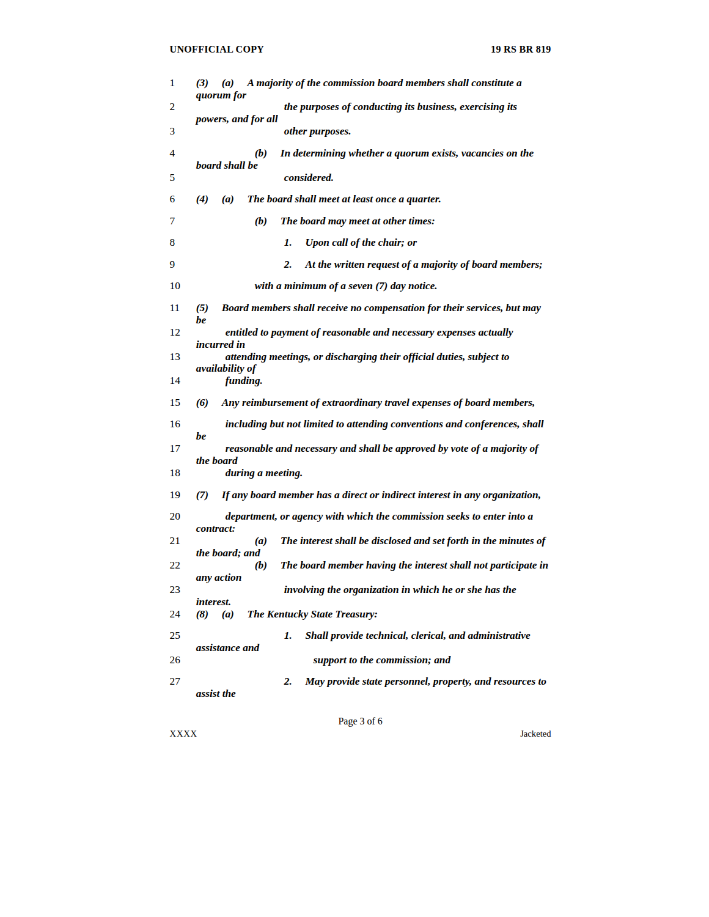Unofficial Copy 19 RS BR 819
| 1 | (3) (a) A majority of the commission board members shall constitute a quorum for |
| 2 | the purposes of conducting its business, exercising its powers, and for all |
| 3 | other purposes. |
| 4 | (b) In determining whether a quorum exists, vacancies on the board shall be |
| 5 | considered. |
| 6 | (4) (a) The board shall meet at least once a quarter. |
| 7 | (b) The board may meet at other times: |
| 8 | 1. Upon call of the chair; or |
| 9 | 2. At the written request of a majority of board members; |
| 10 | with a minimum of a seven (7) day notice. |
| 11 | (5) Board members shall receive no compensation for their services, but may be |
| 12 | entitled to payment of reasonable and necessary expenses actually incurred in |
| 13 | attending meetings, or discharging their official duties, subject to availability of |
| 14 | funding. |
| 15 | (6) Any reimbursement of extraordinary travel expenses of board members, |
| 16 | including but not limited to attending conventions and conferences, shall be |
| 17 | reasonable and necessary and shall be approved by vote of a majority of the board |
| 18 | during a meeting. |
| 19 | (7) If any board member has a direct or indirect interest in any organization, |
| 20 | department, or agency with which the commission seeks to enter into a contract: |
| 21 | (a) The interest shall be disclosed and set forth in the minutes of the board; and |
| 22 | (b) The board member having the interest shall not participate in any action |
| 23 | involving the organization in which he or she has the interest. |
| 24 | (8) (a) The Kentucky State Treasury: |
| 25 | 1. Shall provide technical, clerical, and administrative assistance and |
| 26 | support to the commission; and |
| 27 | 2. May provide state personnel, property, and resources to assist the |
Page 3 of 6
XXXX
Jacketed